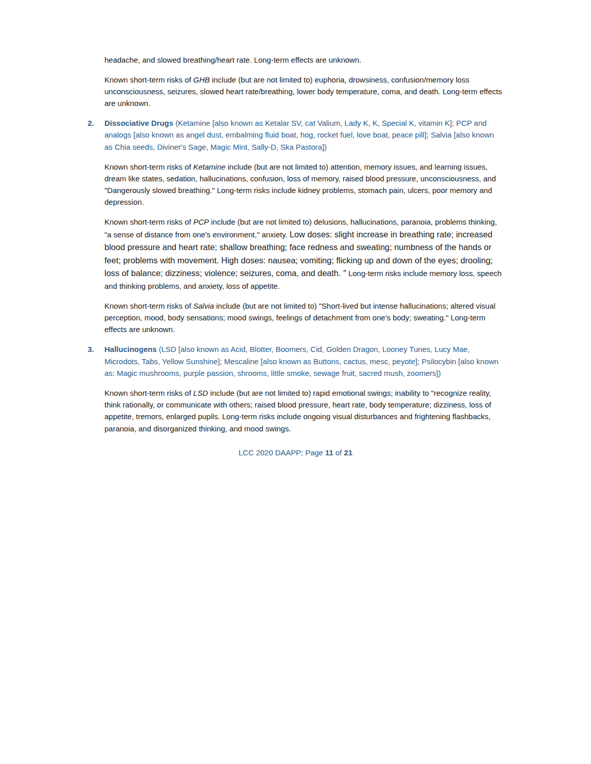headache, and slowed breathing/heart rate. Long-term effects are unknown.
Known short-term risks of GHB include (but are not limited to) euphoria, drowsiness, confusion/memory loss unconsciousness, seizures, slowed heart rate/breathing, lower body temperature, coma, and death. Long-term effects are unknown.
Dissociative Drugs (Ketamine [also known as Ketalar SV, cat Valium, Lady K, K, Special K, vitamin K]; PCP and analogs [also known as angel dust, embalming fluid boat, hog, rocket fuel, love boat, peace pill]; Salvia [also known as Chia seeds, Diviner's Sage, Magic Mint, Sally-D, Ska Pastora])
Known short-term risks of Ketamine include (but are not limited to) attention, memory issues, and learning issues, dream like states, sedation, hallucinations, confusion, loss of memory, raised blood pressure, unconsciousness, and "Dangerously slowed breathing." Long-term risks include kidney problems, stomach pain, ulcers, poor memory and depression.
Known short-term risks of PCP include (but are not limited to) delusions, hallucinations, paranoia, problems thinking, "a sense of distance from one's environment," anxiety. Low doses: slight increase in breathing rate; increased blood pressure and heart rate; shallow breathing; face redness and sweating; numbness of the hands or feet; problems with movement. High doses: nausea; vomiting; flicking up and down of the eyes; drooling; loss of balance; dizziness; violence; seizures, coma, and death. ″ Long-term risks include memory loss, speech and thinking problems, and anxiety, loss of appetite.
Known short-term risks of Salvia include (but are not limited to) "Short-lived but intense hallucinations; altered visual perception, mood, body sensations; mood swings, feelings of detachment from one's body; sweating." Long-term effects are unknown.
Hallucinogens (LSD [also known as Acid, Blotter, Boomers, Cid, Golden Dragon, Looney Tunes, Lucy Mae, Microdots, Tabs, Yellow Sunshine]; Mescaline [also known as Buttons, cactus, mesc, peyote]; Psilocybin [also known as: Magic mushrooms, purple passion, shrooms, little smoke, sewage fruit, sacred mush, zoomers])
Known short-term risks of LSD include (but are not limited to) rapid emotional swings; inability to "recognize reality, think rationally, or communicate with others; raised blood pressure, heart rate, body temperature; dizziness, loss of appetite, tremors, enlarged pupils. Long-term risks include ongoing visual disturbances and frightening flashbacks, paranoia, and disorganized thinking, and mood swings.
LCC 2020 DAAPP; Page 11 of 21